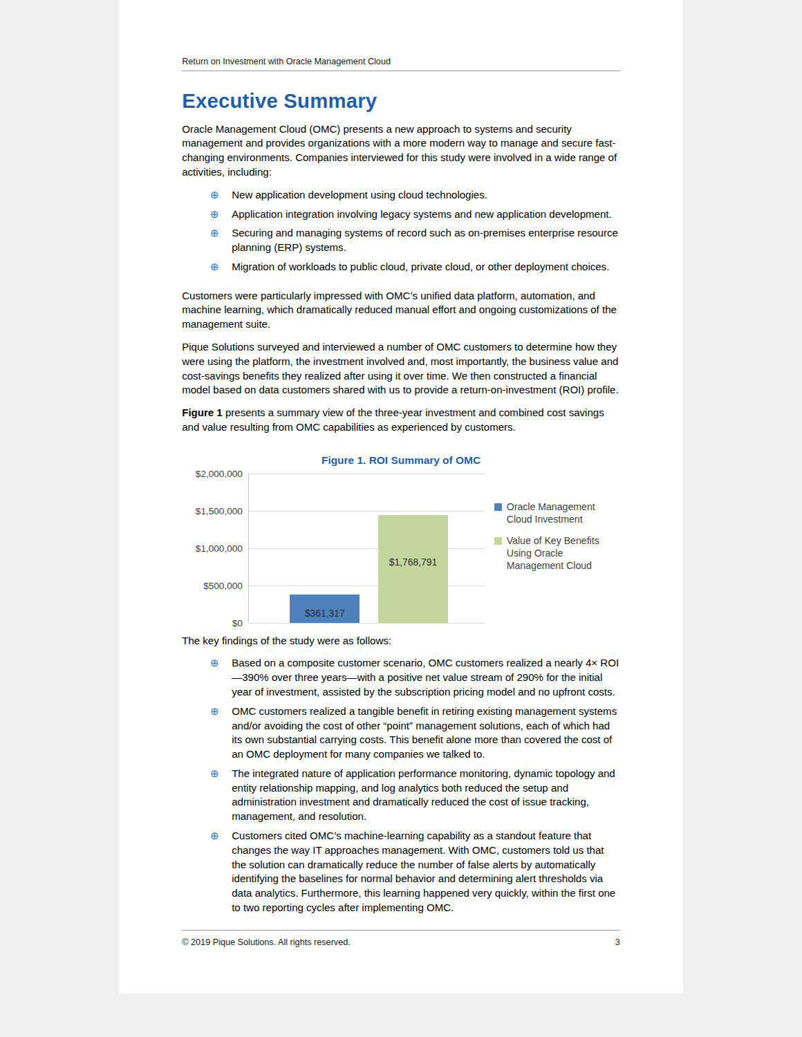Return on Investment with Oracle Management Cloud
Executive Summary
Oracle Management Cloud (OMC) presents a new approach to systems and security management and provides organizations with a more modern way to manage and secure fast-changing environments. Companies interviewed for this study were involved in a wide range of activities, including:
New application development using cloud technologies.
Application integration involving legacy systems and new application development.
Securing and managing systems of record such as on-premises enterprise resource planning (ERP) systems.
Migration of workloads to public cloud, private cloud, or other deployment choices.
Customers were particularly impressed with OMC’s unified data platform, automation, and machine learning, which dramatically reduced manual effort and ongoing customizations of the management suite.
Pique Solutions surveyed and interviewed a number of OMC customers to determine how they were using the platform, the investment involved and, most importantly, the business value and cost-savings benefits they realized after using it over time. We then constructed a financial model based on data customers shared with us to provide a return-on-investment (ROI) profile.
Figure 1 presents a summary view of the three-year investment and combined cost savings and value resulting from OMC capabilities as experienced by customers.
Figure 1. ROI Summary of OMC
$2,000,000 $1,500,000 $1,000,000 $500,000 $0
$1,768,791
$361,317
Oracle Management Cloud Investment
Value of Key Benefits Using Oracle Management Cloud
The key findings of the study were as follows:
Based on a composite customer scenario, OMC customers realized a nearly 4× ROI—390% over three years—with a positive net value stream of 290% for the initial year of investment, assisted by the subscription pricing model and no upfront costs.
OMC customers realized a tangible benefit in retiring existing management systems and/or avoiding the cost of other “point” management solutions, each of which had its own substantial carrying costs. This benefit alone more than covered the cost of an OMC deployment for many companies we talked to.
The integrated nature of application performance monitoring, dynamic topology and entity relationship mapping, and log analytics both reduced the setup and administration investment and dramatically reduced the cost of issue tracking, management, and resolution.
Customers cited OMC’s machine-learning capability as a standout feature that changes the way IT approaches management. With OMC, customers told us that the solution can dramatically reduce the number of false alerts by automatically identifying the baselines for normal behavior and determining alert thresholds via data analytics. Furthermore, this learning happened very quickly, within the first one to two reporting cycles after implementing OMC.
© 2019 Pique Solutions. All rights reserved. 3